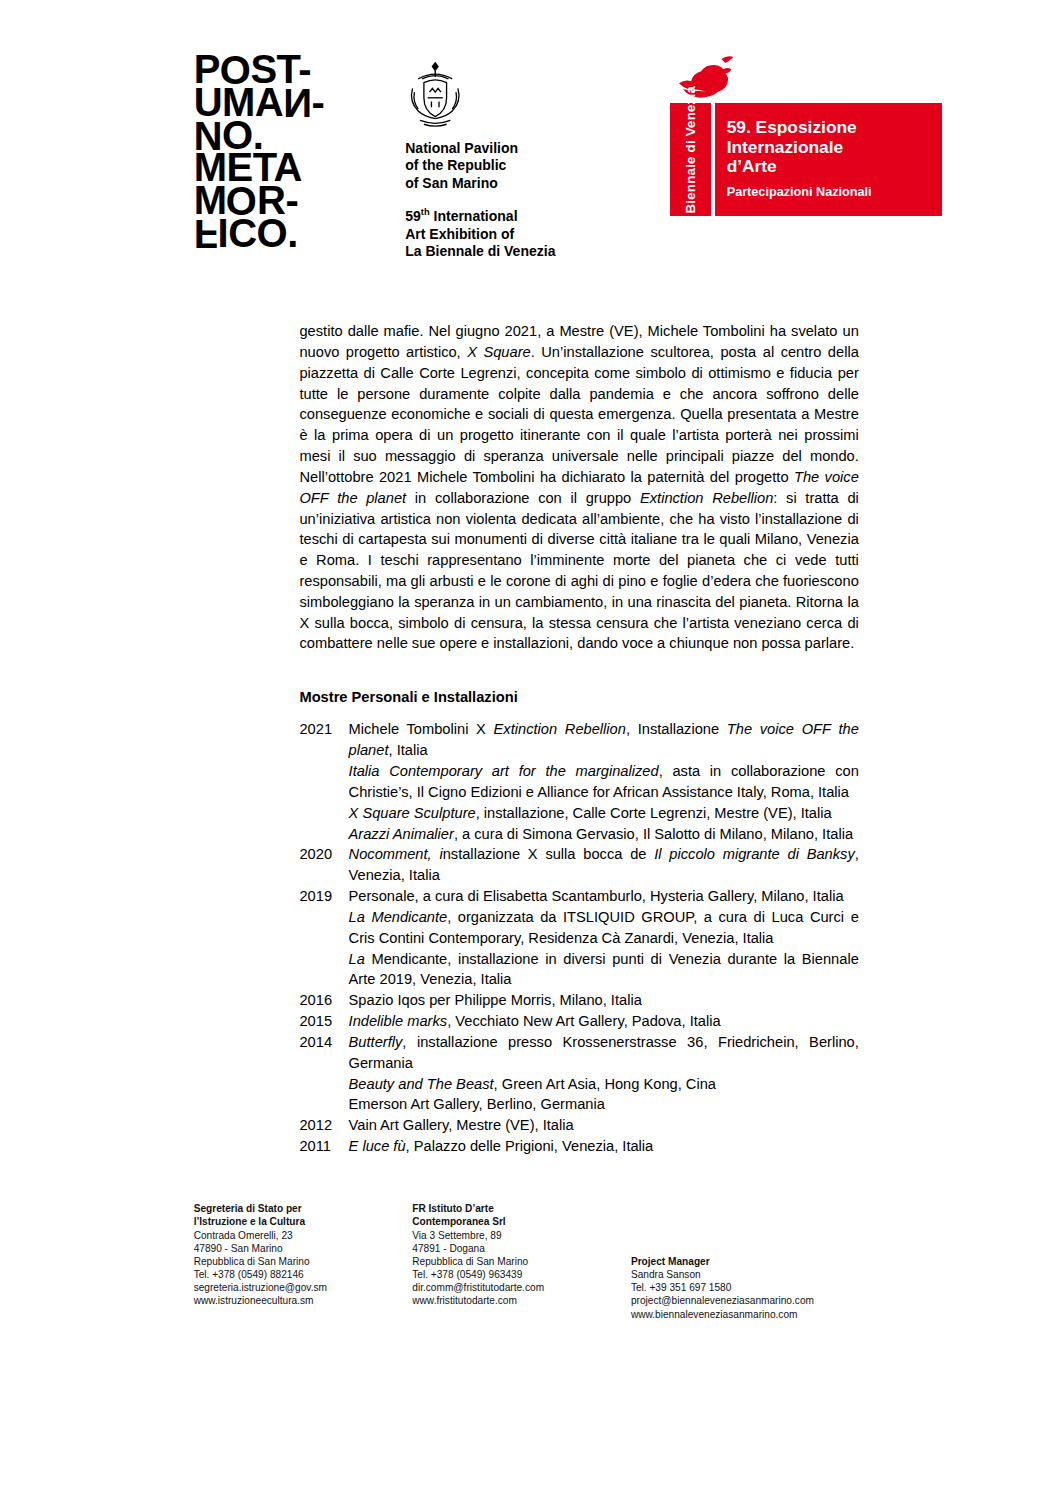POST- UMAN- NO. META MOR- FICO.
National Pavilion
of the Republic
of San Marino
59th International
Art Exhibition of
La Biennale di Venezia
La Biennale di Venezia
59. Esposizione
Internazionale
d’Arte
Partecipazioni Nazionali
gestito dalle mafie. Nel giugno 2021, a Mestre (VE), Michele Tombolini ha svelato un nuovo progetto artistico, X Square. Un’installazione scultorea, posta al centro della piazzetta di Calle Corte Legrenzi, concepita come simbolo di ottimismo e fiducia per tutte le persone duramente colpite dalla pandemia e che ancora soffrono delle conseguenze economiche e sociali di questa emergenza. Quella presentata a Mestre è la prima opera di un progetto itinerante con il quale l’artista porterà nei prossimi mesi il suo messaggio di speranza universale nelle principali piazze del mondo. Nell’ottobre 2021 Michele Tombolini ha dichiarato la paternità del progetto The voice OFF the planet in collaborazione con il gruppo Extinction Rebellion: si tratta di un’iniziativa artistica non violenta dedicata all’ambiente, che ha visto l’installazione di teschi di cartapesta sui monumenti di diverse città italiane tra le quali Milano, Venezia e Roma. I teschi rappresentano l’imminente morte del pianeta che ci vede tutti responsabili, ma gli arbusti e le corone di aghi di pino e foglie d’edera che fuoriescono simboleggiano la speranza in un cambiamento, in una rinascita del pianeta. Ritorna la X sulla bocca, simbolo di censura, la stessa censura che l’artista veneziano cerca di combattere nelle sue opere e installazioni, dando voce a chiunque non possa parlare.
Mostre Personali e Installazioni
2021
Michele Tombolini X Extinction Rebellion, Installazione The voice OFF the planet, Italia
Italia Contemporary art for the marginalized, asta in collaborazione con Christie’s, Il Cigno Edizioni e Alliance for African Assistance Italy, Roma, Italia
X Square Sculpture, installazione, Calle Corte Legrenzi, Mestre (VE), Italia
Arazzi Animalier, a cura di Simona Gervasio, Il Salotto di Milano, Milano, Italia
2020
Nocomment, installazione X sulla bocca de Il piccolo migrante di Banksy, Venezia, Italia
2019
Personale, a cura di Elisabetta Scantamburlo, Hysteria Gallery, Milano, Italia
La Mendicante, organizzata da ITSLIQUID GROUP, a cura di Luca Curci e Cris Contini Contemporary, Residenza Cà Zanardi, Venezia, Italia
La Mendicante, installazione in diversi punti di Venezia durante la Biennale Arte 2019, Venezia, Italia
2016
Spazio Iqos per Philippe Morris, Milano, Italia
2015
Indelible marks, Vecchiato New Art Gallery, Padova, Italia
2014
Butterfly, installazione presso Krossenerstrasse 36, Friedrichein, Berlino, Germania
Beauty and The Beast, Green Art Asia, Hong Kong, Cina
Emerson Art Gallery, Berlino, Germania
2012
Vain Art Gallery, Mestre (VE), Italia
2011
E luce fù, Palazzo delle Prigioni, Venezia, Italia
Segreteria di Stato per
l’Istruzione e la Cultura
Contrada Omerelli, 23
47890 - San Marino
Repubblica di San Marino
Tel. +378 (0549) 882146
segreteria.istruzione@gov.sm
www.istruzioneecultura.sm
FR Istituto D’arte
Contemporanea Srl
Via 3 Settembre, 89
47891 - Dogana
Repubblica di San Marino
Tel. +378 (0549) 963439
dir.comm@fristitutodarte.com
www.fristitutodarte.com
Project Manager
Sandra Sanson
Tel. +39 351 697 1580
project@biennaleveneziasanmarino.com
www.biennaleveneziasanmarino.com